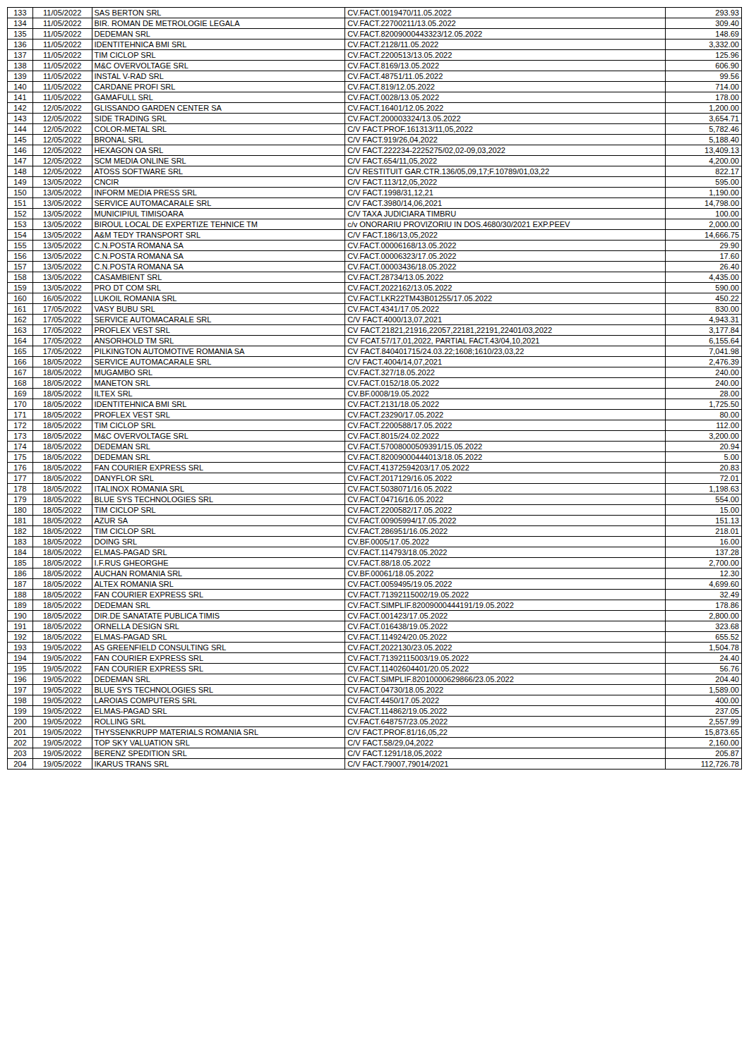| 133 | 11/05/2022 | SAS BERTON SRL | CV.FACT.0019470/11.05.2022 | 293.93 |
| 134 | 11/05/2022 | BIR. ROMAN DE METROLOGIE LEGALA | CV.FACT.22700211/13.05.2022 | 309.40 |
| 135 | 11/05/2022 | DEDEMAN SRL | CV.FACT.82009000443323/12.05.2022 | 148.69 |
| 136 | 11/05/2022 | IDENTITEHNICA BMI SRL | CV.FACT.2128/11.05.2022 | 3,332.00 |
| 137 | 11/05/2022 | TIM CICLOP SRL | CV.FACT.2200513/13.05.2022 | 125.96 |
| 138 | 11/05/2022 | M&C OVERVOLTAGE SRL | CV.FACT.8169/13.05.2022 | 606.90 |
| 139 | 11/05/2022 | INSTAL V-RAD SRL | CV.FACT.48751/11.05.2022 | 99.56 |
| 140 | 11/05/2022 | CARDANE PROFI SRL | CV.FACT.819/12.05.2022 | 714.00 |
| 141 | 11/05/2022 | GAMAFULL SRL | CV.FACT.0028/13.05.2022 | 178.00 |
| 142 | 12/05/2022 | GLISSANDO GARDEN CENTER SA | CV.FACT.16401/12.05.2022 | 1,200.00 |
| 143 | 12/05/2022 | SIDE TRADING SRL | CV.FACT.200003324/13.05.2022 | 3,654.71 |
| 144 | 12/05/2022 | COLOR-METAL SRL | C/V FACT.PROF.161313/11,05,2022 | 5,782.46 |
| 145 | 12/05/2022 | BRONAL SRL | C/V FACT.919/26,04,2022 | 5,188.40 |
| 146 | 12/05/2022 | HEXAGON OA SRL | C/V FACT.222234-2225275/02,02-09,03,2022 | 13,409.13 |
| 147 | 12/05/2022 | SCM MEDIA ONLINE SRL | C/V FACT.654/11,05,2022 | 4,200.00 |
| 148 | 12/05/2022 | ATOSS SOFTWARE SRL | C/V RESTITUIT GAR.CTR.136/05,09,17;F.10789/01,03,22 | 822.17 |
| 149 | 13/05/2022 | CNCIR | C/V FACT.113/12,05,2022 | 595.00 |
| 150 | 13/05/2022 | INFORM MEDIA PRESS SRL | C/V FACT.1998/31,12,21 | 1,190.00 |
| 151 | 13/05/2022 | SERVICE AUTOMACARALE SRL | C/V FACT.3980/14,06,2021 | 14,798.00 |
| 152 | 13/05/2022 | MUNICIPIUL TIMISOARA | C/V TAXA JUDICIARA TIMBRU | 100.00 |
| 153 | 13/05/2022 | BIROUL LOCAL DE EXPERTIZE TEHNICE TM | c/v ONORARIU PROVIZORIU IN DOS.4680/30/2021 EXP.PEEV | 2,000.00 |
| 154 | 13/05/2022 | A&M TEDY TRANSPORT SRL | C/V FACT.186/13,05,2022 | 14,666.75 |
| 155 | 13/05/2022 | C.N.POSTA ROMANA SA | CV.FACT.00006168/13.05.2022 | 29.90 |
| 156 | 13/05/2022 | C.N.POSTA ROMANA SA | CV.FACT.00006323/17.05.2022 | 17.60 |
| 157 | 13/05/2022 | C.N.POSTA ROMANA SA | CV.FACT.00003436/18.05.2022 | 26.40 |
| 158 | 13/05/2022 | CASAMBIENT SRL | CV.FACT.28734/13.05.2022 | 4,435.00 |
| 159 | 13/05/2022 | PRO DT COM SRL | CV.FACT.2022162/13.05.2022 | 590.00 |
| 160 | 16/05/2022 | LUKOIL ROMANIA SRL | CV.FACT.LKR22TM43B01255/17.05.2022 | 450.22 |
| 161 | 17/05/2022 | VASY BUBU SRL | CV.FACT.4341/17.05.2022 | 830.00 |
| 162 | 17/05/2022 | SERVICE AUTOMACARALE SRL | C/V FACT.4000/13,07,2021 | 4,943.31 |
| 163 | 17/05/2022 | PROFLEX VEST SRL | CV FACT.21821,21916,22057,22181,22191,22401/03,2022 | 3,177.84 |
| 164 | 17/05/2022 | ANSORHOLD TM SRL | CV FCAT.57/17,01,2022, PARTIAL FACT.43/04,10,2021 | 6,155.64 |
| 165 | 17/05/2022 | PILKINGTON AUTOMOTIVE ROMANIA SA | CV FACT.840401715/24.03.22;1608;1610/23,03,22 | 7,041.98 |
| 166 | 18/05/2022 | SERVICE AUTOMACARALE SRL | C/V FACT.4004/14,07,2021 | 2,476.39 |
| 167 | 18/05/2022 | MUGAMBO SRL | CV.FACT.327/18.05.2022 | 240.00 |
| 168 | 18/05/2022 | MANETON SRL | CV.FACT.0152/18.05.2022 | 240.00 |
| 169 | 18/05/2022 | ILTEX SRL | CV.BF.0008/19.05.2022 | 28.00 |
| 170 | 18/05/2022 | IDENTITEHNICA BMI SRL | CV.FACT.2131/18.05.2022 | 1,725.50 |
| 171 | 18/05/2022 | PROFLEX VEST SRL | CV.FACT.23290/17.05.2022 | 80.00 |
| 172 | 18/05/2022 | TIM CICLOP SRL | CV.FACT.2200588/17.05.2022 | 112.00 |
| 173 | 18/05/2022 | M&C OVERVOLTAGE SRL | CV.FACT.8015/24.02.2022 | 3,200.00 |
| 174 | 18/05/2022 | DEDEMAN SRL | CV.FACT.57008000509391/15.05.2022 | 20.94 |
| 175 | 18/05/2022 | DEDEMAN SRL | CV.FACT.82009000444013/18.05.2022 | 5.00 |
| 176 | 18/05/2022 | FAN COURIER EXPRESS SRL | CV.FACT.41372594203/17.05.2022 | 20.83 |
| 177 | 18/05/2022 | DANYFLOR SRL | CV.FACT.2017129/16.05.2022 | 72.01 |
| 178 | 18/05/2022 | ITALINOX ROMANIA SRL | CV.FACT.5038071/16.05.2022 | 1,198.63 |
| 179 | 18/05/2022 | BLUE SYS TECHNOLOGIES SRL | CV.FACT.04716/16.05.2022 | 554.00 |
| 180 | 18/05/2022 | TIM CICLOP SRL | CV.FACT.2200582/17.05.2022 | 15.00 |
| 181 | 18/05/2022 | AZUR SA | CV.FACT.00905994/17.05.2022 | 151.13 |
| 182 | 18/05/2022 | TIM CICLOP SRL | CV.FACT.286951/16.05.2022 | 218.01 |
| 183 | 18/05/2022 | DOING SRL | CV.BF.0005/17.05.2022 | 16.00 |
| 184 | 18/05/2022 | ELMAS-PAGAD SRL | CV.FACT.114793/18.05.2022 | 137.28 |
| 185 | 18/05/2022 | I.F.RUS GHEORGHE | CV.FACT.88/18.05.2022 | 2,700.00 |
| 186 | 18/05/2022 | AUCHAN ROMANIA SRL | CV.BF.00061/18.05.2022 | 12.30 |
| 187 | 18/05/2022 | ALTEX ROMANIA SRL | CV.FACT.0059495/19.05.2022 | 4,699.60 |
| 188 | 18/05/2022 | FAN COURIER EXPRESS SRL | CV.FACT.71392115002/19.05.2022 | 32.49 |
| 189 | 18/05/2022 | DEDEMAN SRL | CV.FACT.SIMPLIF.82009000444191/19.05.2022 | 178.86 |
| 190 | 18/05/2022 | DIR.DE SANATATE PUBLICA TIMIS | CV.FACT.001423/17.05.2022 | 2,800.00 |
| 191 | 18/05/2022 | ORNELLA DESIGN SRL | CV.FACT.016438/19.05.2022 | 323.68 |
| 192 | 18/05/2022 | ELMAS-PAGAD SRL | CV.FACT.114924/20.05.2022 | 655.52 |
| 193 | 19/05/2022 | AS GREENFIELD CONSULTING SRL | CV.FACT.2022130/23.05.2022 | 1,504.78 |
| 194 | 19/05/2022 | FAN COURIER EXPRESS SRL | CV.FACT.71392115003/19.05.2022 | 24.40 |
| 195 | 19/05/2022 | FAN COURIER EXPRESS SRL | CV.FACT.11402604401/20.05.2022 | 56.76 |
| 196 | 19/05/2022 | DEDEMAN SRL | CV.FACT.SIMPLIF.82010000629866/23.05.2022 | 204.40 |
| 197 | 19/05/2022 | BLUE SYS TECHNOLOGIES SRL | CV.FACT.04730/18.05.2022 | 1,589.00 |
| 198 | 19/05/2022 | LAROIAS COMPUTERS SRL | CV.FACT.4450/17.05.2022 | 400.00 |
| 199 | 19/05/2022 | ELMAS-PAGAD SRL | CV.FACT.114862/19.05.2022 | 237.05 |
| 200 | 19/05/2022 | ROLLING SRL | CV.FACT.648757/23.05.2022 | 2,557.99 |
| 201 | 19/05/2022 | THYSSENKRUPP MATERIALS ROMANIA SRL | C/V FACT.PROF.81/16,05,22 | 15,873.65 |
| 202 | 19/05/2022 | TOP SKY VALUATION SRL | C/V FACT.58/29,04,2022 | 2,160.00 |
| 203 | 19/05/2022 | BERENZ SPEDITION SRL | C/V FACT.1291/18,05,2022 | 205.87 |
| 204 | 19/05/2022 | IKARUS TRANS SRL | C/V FACT.79007,79014/2021 | 112,726.78 |